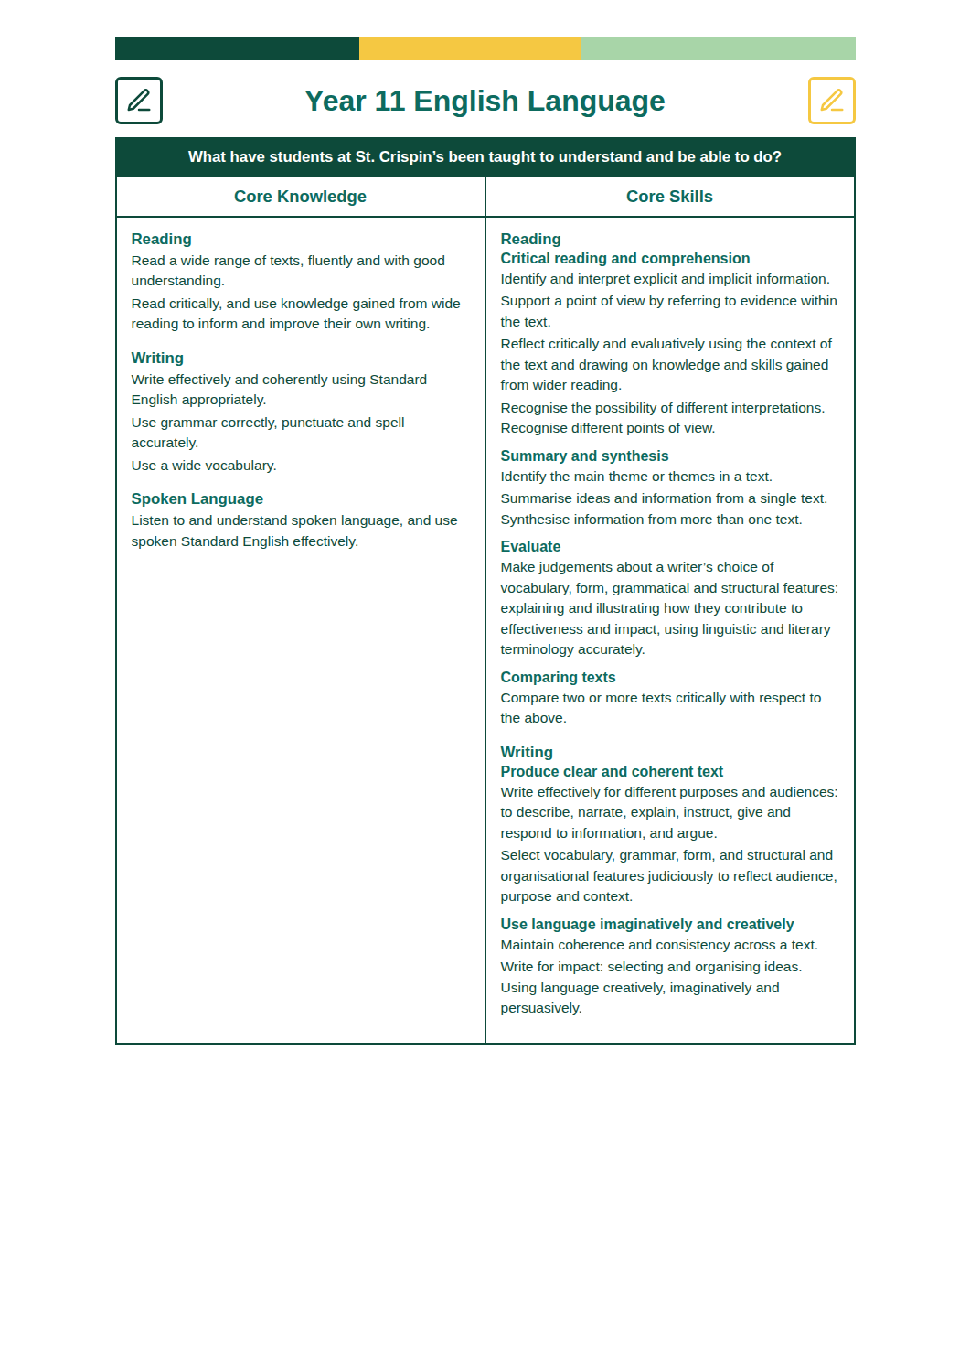Year 11 English Language
What have students at St. Crispin’s been taught to understand and be able to do?
| Core Knowledge | Core Skills |
| --- | --- |
| Reading Read a wide range of texts, fluently and with good understanding. Read critically, and use knowledge gained from wide reading to inform and improve their own writing. Writing Write effectively and coherently using Standard English appropriately. Use grammar correctly, punctuate and spell accurately. Use a wide vocabulary. Spoken Language Listen to and understand spoken language, and use spoken Standard English effectively. | Reading Critical reading and comprehension Identify and interpret explicit and implicit information. Support a point of view by referring to evidence within the text. Reflect critically and evaluatively using the context of the text and drawing on knowledge and skills gained from wider reading. Recognise the possibility of different interpretations. Recognise different points of view. Summary and synthesis Identify the main theme or themes in a text. Summarise ideas and information from a single text. Synthesise information from more than one text. Evaluate Make judgements about a writer’s choice of vocabulary, form, grammatical and structural features: explaining and illustrating how they contribute to effectiveness and impact, using linguistic and literary terminology accurately. Comparing texts Compare two or more texts critically with respect to the above. Writing Produce clear and coherent text Write effectively for different purposes and audiences: to describe, narrate, explain, instruct, give and respond to information, and argue. Select vocabulary, grammar, form, and structural and organisational features judiciously to reflect audience, purpose and context. Use language imaginatively and creatively Maintain coherence and consistency across a text. Write for impact: selecting and organising ideas. Using language creatively, imaginatively and persuasively. |